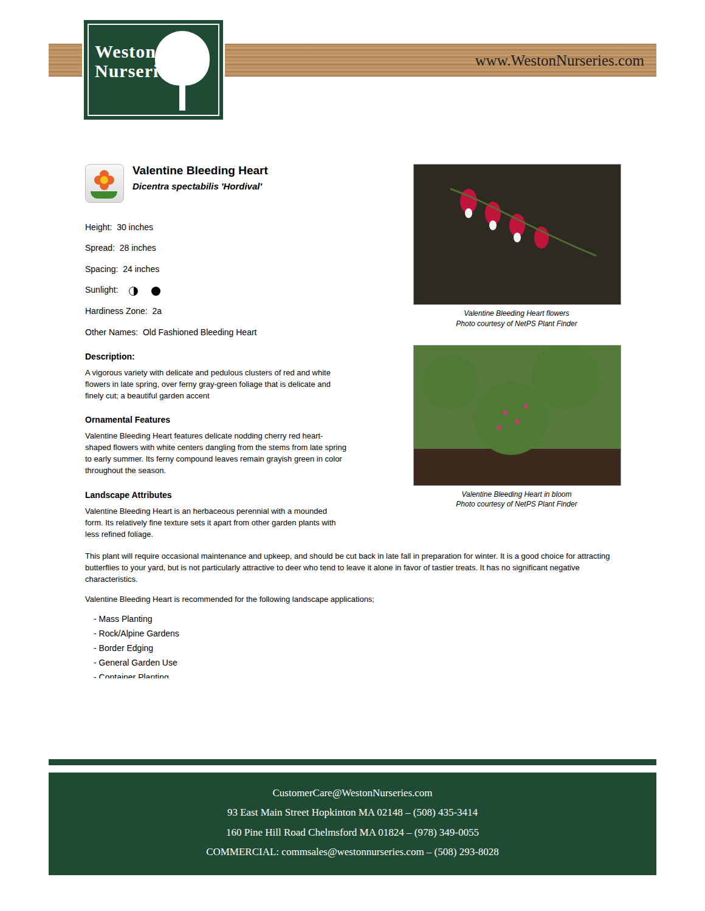WestonNurseries
www.WestonNurseries.com
Valentine Bleeding Heart flowers
Photo courtesy of NetPS Plant Finder
Valentine Bleeding Heart in bloom
Photo courtesy of NetPS Plant Finder
Valentine Bleeding Heart
Dicentra spectabilis 'Hordival'
Height: 30 inches
Spread: 28 inches
Spacing: 24 inches
Sunlight:
Hardiness Zone: 2a
Other Names: Old Fashioned Bleeding Heart
Description:
A vigorous variety with delicate and pedulous clusters of red and white flowers in late spring, over ferny gray-green foliage that is delicate and finely cut; a beautiful garden accent
Ornamental Features
Valentine Bleeding Heart features delicate nodding cherry red heart-shaped flowers with white centers dangling from the stems from late spring to early summer. Its ferny compound leaves remain grayish green in color throughout the season.
Landscape Attributes
Valentine Bleeding Heart is an herbaceous perennial with a mounded form. Its relatively fine texture sets it apart from other garden plants with less refined foliage.
This plant will require occasional maintenance and upkeep, and should be cut back in late fall in preparation for winter. It is a good choice for attracting butterflies to your yard, but is not particularly attractive to deer who tend to leave it alone in favor of tastier treats. It has no significant negative characteristics.
Valentine Bleeding Heart is recommended for the following landscape applications;
Mass Planting
Rock/Alpine Gardens
Border Edging
General Garden Use
Container Planting
CustomerCare@WestonNurseries.com
93 East Main Street Hopkinton MA 02148 – (508) 435-3414
160 Pine Hill Road Chelmsford MA 01824 – (978) 349-0055
COMMERCIAL: commsales@westonnurseries.com – (508) 293-8028